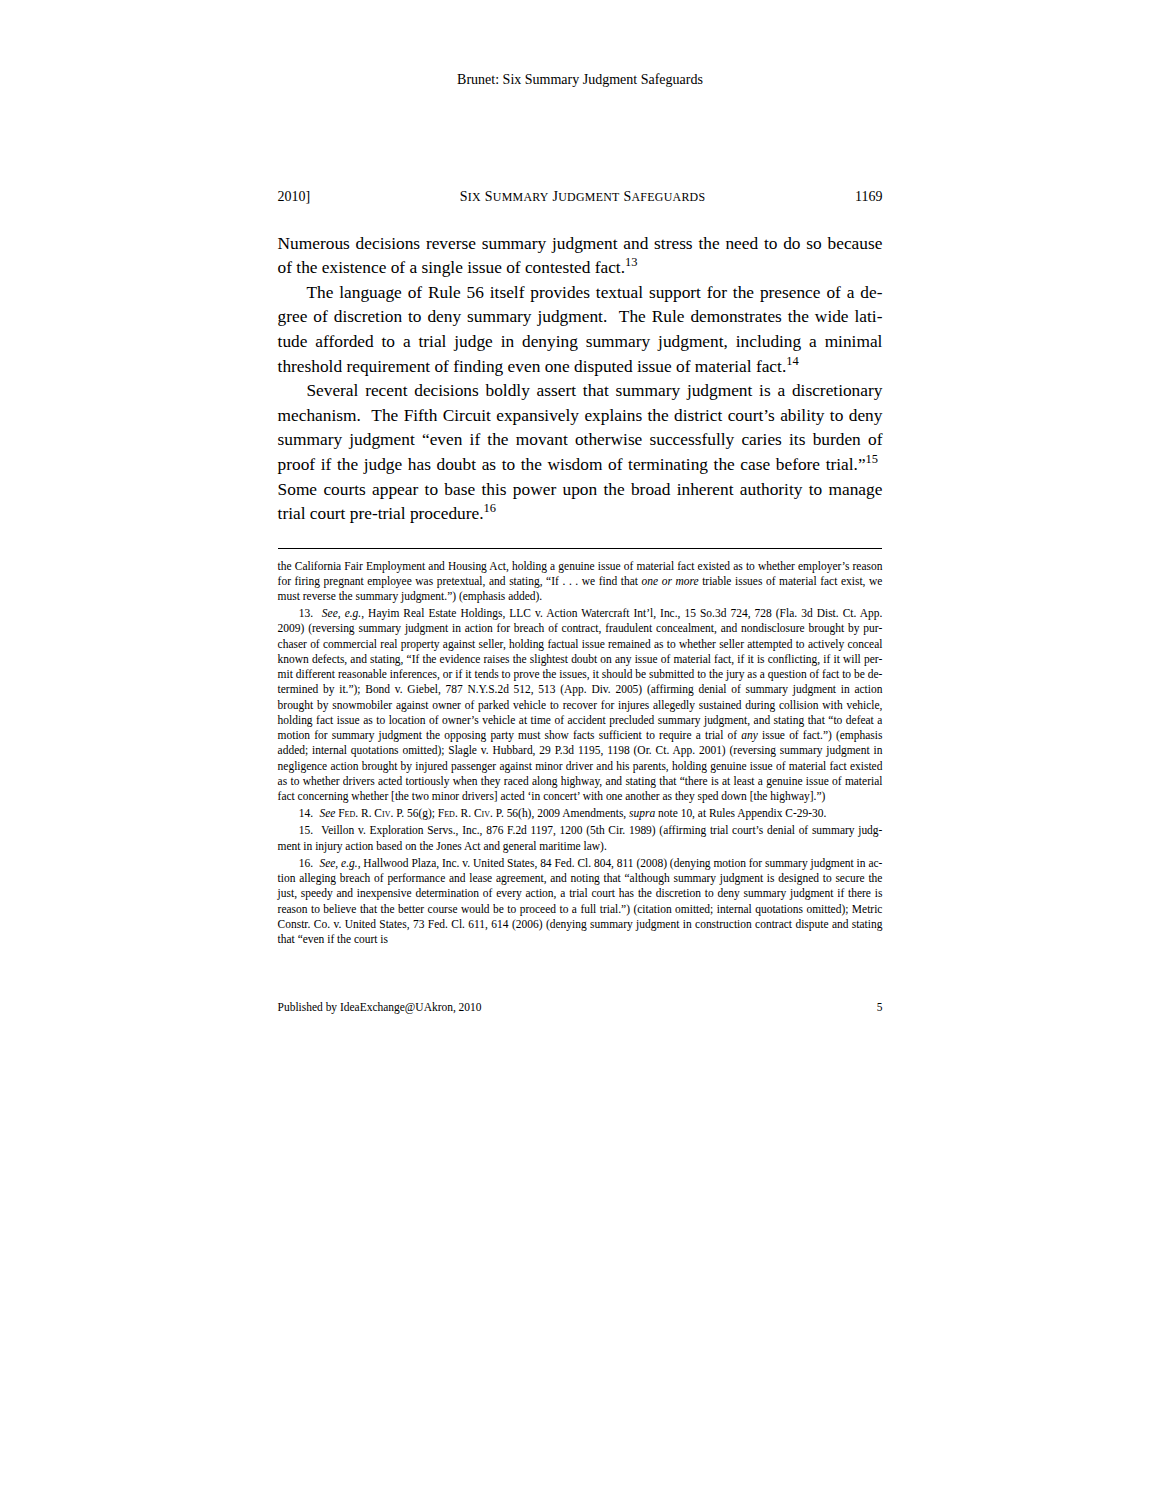Brunet: Six Summary Judgment Safeguards
2010] SIX SUMMARY JUDGMENT SAFEGUARDS 1169
Numerous decisions reverse summary judgment and stress the need to do so because of the existence of a single issue of contested fact.13
The language of Rule 56 itself provides textual support for the presence of a degree of discretion to deny summary judgment. The Rule demonstrates the wide latitude afforded to a trial judge in denying summary judgment, including a minimal threshold requirement of finding even one disputed issue of material fact.14
Several recent decisions boldly assert that summary judgment is a discretionary mechanism. The Fifth Circuit expansively explains the district court’s ability to deny summary judgment “even if the movant otherwise successfully caries its burden of proof if the judge has doubt as to the wisdom of terminating the case before trial.”15 Some courts appear to base this power upon the broad inherent authority to manage trial court pre-trial procedure.16
the California Fair Employment and Housing Act, holding a genuine issue of material fact existed as to whether employer’s reason for firing pregnant employee was pretextual, and stating, “If . . . we find that one or more triable issues of material fact exist, we must reverse the summary judgment.”) (emphasis added).
13. See, e.g., Hayim Real Estate Holdings, LLC v. Action Watercraft Int’l, Inc., 15 So.3d 724, 728 (Fla. 3d Dist. Ct. App. 2009) (reversing summary judgment in action for breach of contract, fraudulent concealment, and nondisclosure brought by purchaser of commercial real property against seller, holding factual issue remained as to whether seller attempted to actively conceal known defects, and stating, “If the evidence raises the slightest doubt on any issue of material fact, if it is conflicting, if it will permit different reasonable inferences, or if it tends to prove the issues, it should be submitted to the jury as a question of fact to be determined by it.”); Bond v. Giebel, 787 N.Y.S.2d 512, 513 (App. Div. 2005) (affirming denial of summary judgment in action brought by snowmobiler against owner of parked vehicle to recover for injures allegedly sustained during collision with vehicle, holding fact issue as to location of owner’s vehicle at time of accident precluded summary judgment, and stating that “to defeat a motion for summary judgment the opposing party must show facts sufficient to require a trial of any issue of fact.”) (emphasis added; internal quotations omitted); Slagle v. Hubbard, 29 P.3d 1195, 1198 (Or. Ct. App. 2001) (reversing summary judgment in negligence action brought by injured passenger against minor driver and his parents, holding genuine issue of material fact existed as to whether drivers acted tortiously when they raced along highway, and stating that “there is at least a genuine issue of material fact concerning whether [the two minor drivers] acted ‘in concert’ with one another as they sped down [the highway].”)
14. See Fed. R. Civ. P. 56(g); Fed. R. Civ. P. 56(h), 2009 Amendments, supra note 10, at Rules Appendix C-29-30.
15. Veillon v. Exploration Servs., Inc., 876 F.2d 1197, 1200 (5th Cir. 1989) (affirming trial court’s denial of summary judgment in injury action based on the Jones Act and general maritime law).
16. See, e.g., Hallwood Plaza, Inc. v. United States, 84 Fed. Cl. 804, 811 (2008) (denying motion for summary judgment in action alleging breach of performance and lease agreement, and noting that “although summary judgment is designed to secure the just, speedy and inexpensive determination of every action, a trial court has the discretion to deny summary judgment if there is reason to believe that the better course would be to proceed to a full trial.”) (citation omitted; internal quotations omitted); Metric Constr. Co. v. United States, 73 Fed. Cl. 611, 614 (2006) (denying summary judgment in construction contract dispute and stating that “even if the court is
Published by IdeaExchange@UAkron, 2010 5